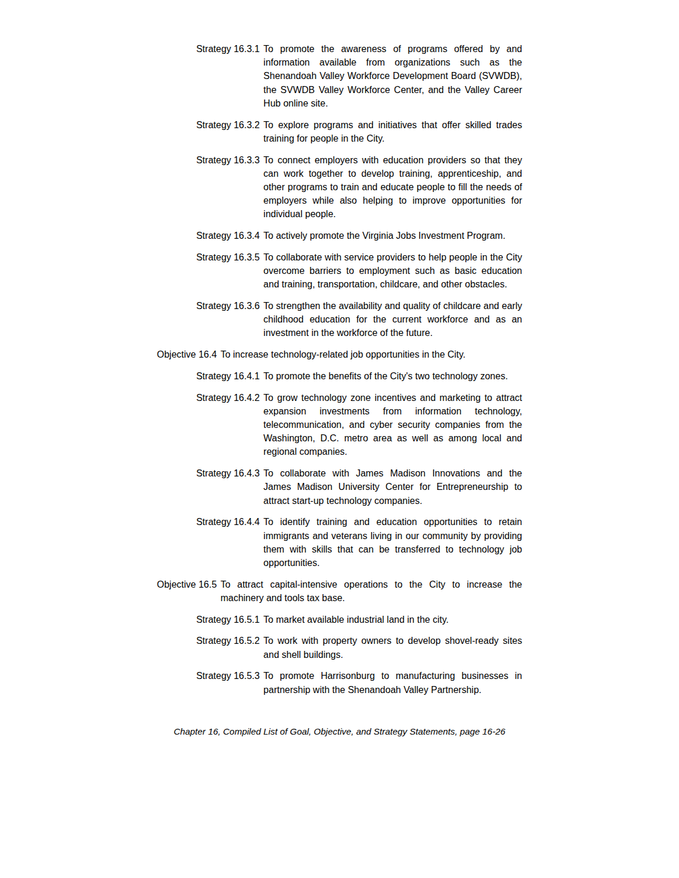Strategy 16.3.1 To promote the awareness of programs offered by and information available from organizations such as the Shenandoah Valley Workforce Development Board (SVWDB), the SVWDB Valley Workforce Center, and the Valley Career Hub online site.
Strategy 16.3.2 To explore programs and initiatives that offer skilled trades training for people in the City.
Strategy 16.3.3 To connect employers with education providers so that they can work together to develop training, apprenticeship, and other programs to train and educate people to fill the needs of employers while also helping to improve opportunities for individual people.
Strategy 16.3.4 To actively promote the Virginia Jobs Investment Program.
Strategy 16.3.5 To collaborate with service providers to help people in the City overcome barriers to employment such as basic education and training, transportation, childcare, and other obstacles.
Strategy 16.3.6 To strengthen the availability and quality of childcare and early childhood education for the current workforce and as an investment in the workforce of the future.
Objective 16.4 To increase technology-related job opportunities in the City.
Strategy 16.4.1 To promote the benefits of the City's two technology zones.
Strategy 16.4.2 To grow technology zone incentives and marketing to attract expansion investments from information technology, telecommunication, and cyber security companies from the Washington, D.C. metro area as well as among local and regional companies.
Strategy 16.4.3 To collaborate with James Madison Innovations and the James Madison University Center for Entrepreneurship to attract start-up technology companies.
Strategy 16.4.4 To identify training and education opportunities to retain immigrants and veterans living in our community by providing them with skills that can be transferred to technology job opportunities.
Objective 16.5 To attract capital-intensive operations to the City to increase the machinery and tools tax base.
Strategy 16.5.1 To market available industrial land in the city.
Strategy 16.5.2 To work with property owners to develop shovel-ready sites and shell buildings.
Strategy 16.5.3 To promote Harrisonburg to manufacturing businesses in partnership with the Shenandoah Valley Partnership.
Chapter 16, Compiled List of Goal, Objective, and Strategy Statements, page 16-26